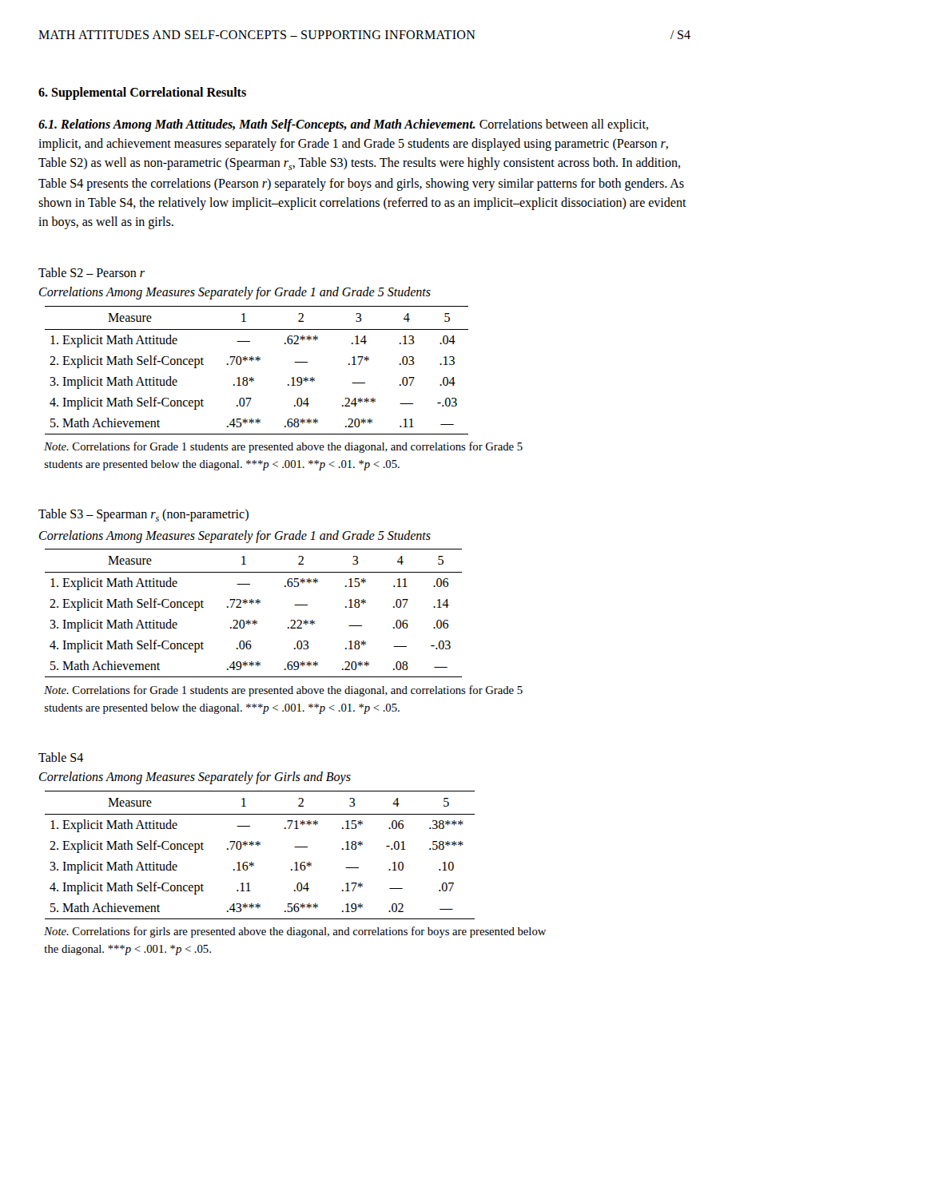Math Attitudes and Self-Concepts – Supporting Information / S4
6. Supplemental Correlational Results
6.1. Relations Among Math Attitudes, Math Self-Concepts, and Math Achievement. Correlations between all explicit, implicit, and achievement measures separately for Grade 1 and Grade 5 students are displayed using parametric (Pearson r, Table S2) as well as non-parametric (Spearman rs, Table S3) tests. The results were highly consistent across both. In addition, Table S4 presents the correlations (Pearson r) separately for boys and girls, showing very similar patterns for both genders. As shown in Table S4, the relatively low implicit–explicit correlations (referred to as an implicit–explicit dissociation) are evident in boys, as well as in girls.
Table S2 – Pearson r
Correlations Among Measures Separately for Grade 1 and Grade 5 Students
| Measure | 1 | 2 | 3 | 4 | 5 |
| --- | --- | --- | --- | --- | --- |
| 1. Explicit Math Attitude | — | .62*** | .14 | .13 | .04 |
| 2. Explicit Math Self-Concept | .70*** | — | .17* | .03 | .13 |
| 3. Implicit Math Attitude | .18* | .19** | — | .07 | .04 |
| 4. Implicit Math Self-Concept | .07 | .04 | .24*** | — | -.03 |
| 5. Math Achievement | .45*** | .68*** | .20** | .11 | — |
Note. Correlations for Grade 1 students are presented above the diagonal, and correlations for Grade 5 students are presented below the diagonal. ***p < .001. **p < .01. *p < .05.
Table S3 – Spearman rs (non-parametric)
Correlations Among Measures Separately for Grade 1 and Grade 5 Students
| Measure | 1 | 2 | 3 | 4 | 5 |
| --- | --- | --- | --- | --- | --- |
| 1. Explicit Math Attitude | — | .65*** | .15* | .11 | .06 |
| 2. Explicit Math Self-Concept | .72*** | — | .18* | .07 | .14 |
| 3. Implicit Math Attitude | .20** | .22** | — | .06 | .06 |
| 4. Implicit Math Self-Concept | .06 | .03 | .18* | — | -.03 |
| 5. Math Achievement | .49*** | .69*** | .20** | .08 | — |
Note. Correlations for Grade 1 students are presented above the diagonal, and correlations for Grade 5 students are presented below the diagonal. ***p < .001. **p < .01. *p < .05.
Table S4
Correlations Among Measures Separately for Girls and Boys
| Measure | 1 | 2 | 3 | 4 | 5 |
| --- | --- | --- | --- | --- | --- |
| 1. Explicit Math Attitude | — | .71*** | .15* | .06 | .38*** |
| 2. Explicit Math Self-Concept | .70*** | — | .18* | -.01 | .58*** |
| 3. Implicit Math Attitude | .16* | .16* | — | .10 | .10 |
| 4. Implicit Math Self-Concept | .11 | .04 | .17* | — | .07 |
| 5. Math Achievement | .43*** | .56*** | .19* | .02 | — |
Note. Correlations for girls are presented above the diagonal, and correlations for boys are presented below the diagonal. ***p < .001. *p < .05.